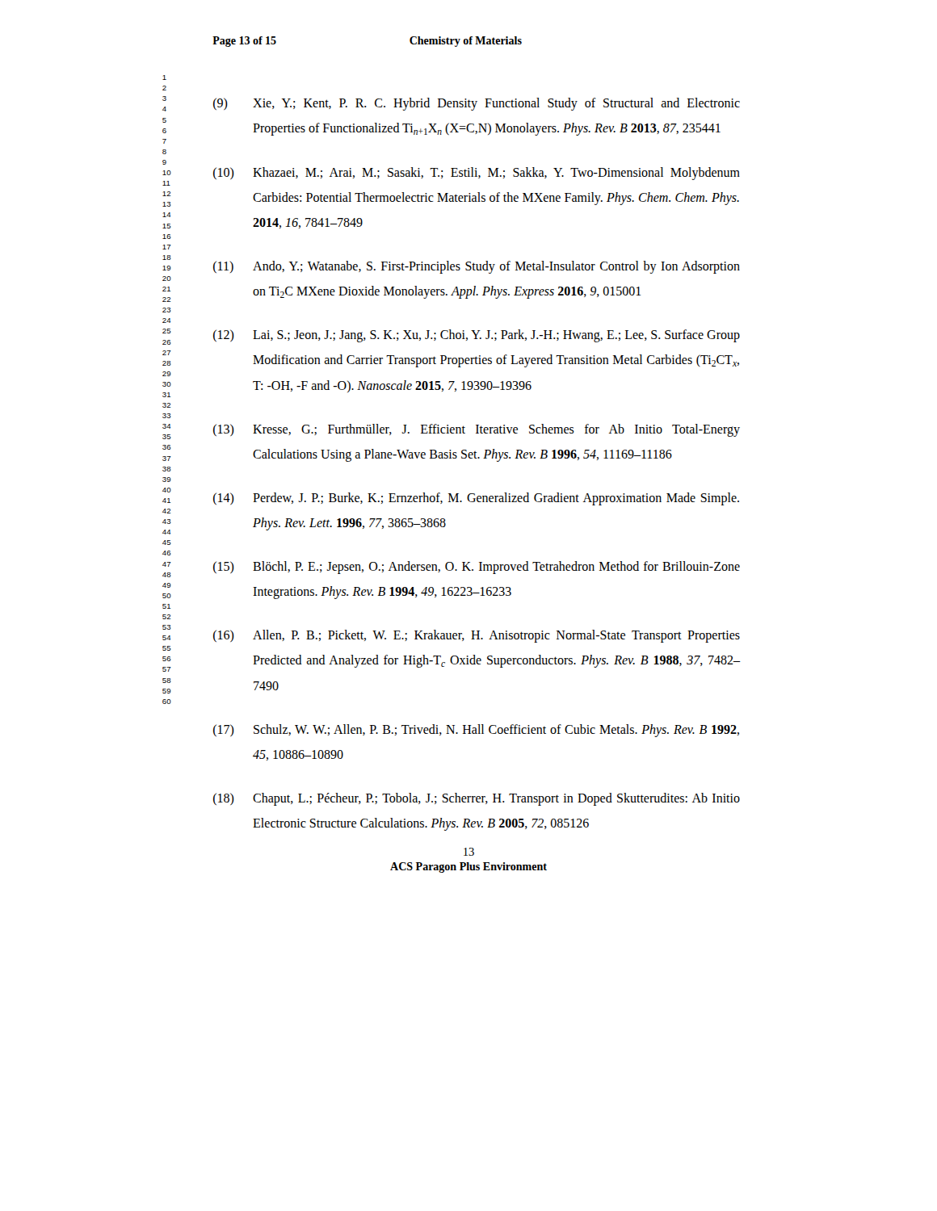Page 13 of 15
Chemistry of Materials
12345678910 11121314151617181920 21222324252627282930 31323334353637383940 41424344454647484950 51525354555657585960
(9) Xie, Y.; Kent, P. R. C. Hybrid Density Functional Study of Structural and Electronic Properties of Functionalized Tin+1Xn (X=C,N) Monolayers. Phys. Rev. B 2013, 87, 235441
(10) Khazaei, M.; Arai, M.; Sasaki, T.; Estili, M.; Sakka, Y. Two-Dimensional Molybdenum Carbides: Potential Thermoelectric Materials of the MXene Family. Phys. Chem. Chem. Phys. 2014, 16, 7841–7849
(11) Ando, Y.; Watanabe, S. First-Principles Study of Metal-Insulator Control by Ion Adsorption on Ti2C MXene Dioxide Monolayers. Appl. Phys. Express 2016, 9, 015001
(12) Lai, S.; Jeon, J.; Jang, S. K.; Xu, J.; Choi, Y. J.; Park, J.-H.; Hwang, E.; Lee, S. Surface Group Modification and Carrier Transport Properties of Layered Transition Metal Carbides (Ti2CTx, T: -OH, -F and -O). Nanoscale 2015, 7, 19390–19396
(13) Kresse, G.; Furthmüller, J. Efficient Iterative Schemes for Ab Initio Total-Energy Calculations Using a Plane-Wave Basis Set. Phys. Rev. B 1996, 54, 11169–11186
(14) Perdew, J. P.; Burke, K.; Ernzerhof, M. Generalized Gradient Approximation Made Simple. Phys. Rev. Lett. 1996, 77, 3865–3868
(15) Blöchl, P. E.; Jepsen, O.; Andersen, O. K. Improved Tetrahedron Method for Brillouin-Zone Integrations. Phys. Rev. B 1994, 49, 16223–16233
(16) Allen, P. B.; Pickett, W. E.; Krakauer, H. Anisotropic Normal-State Transport Properties Predicted and Analyzed for High-Tc Oxide Superconductors. Phys. Rev. B 1988, 37, 7482–7490
(17) Schulz, W. W.; Allen, P. B.; Trivedi, N. Hall Coefficient of Cubic Metals. Phys. Rev. B 1992, 45, 10886–10890
(18) Chaput, L.; Pécheur, P.; Tobola, J.; Scherrer, H. Transport in Doped Skutterudites: Ab Initio Electronic Structure Calculations. Phys. Rev. B 2005, 72, 085126
13
ACS Paragon Plus Environment